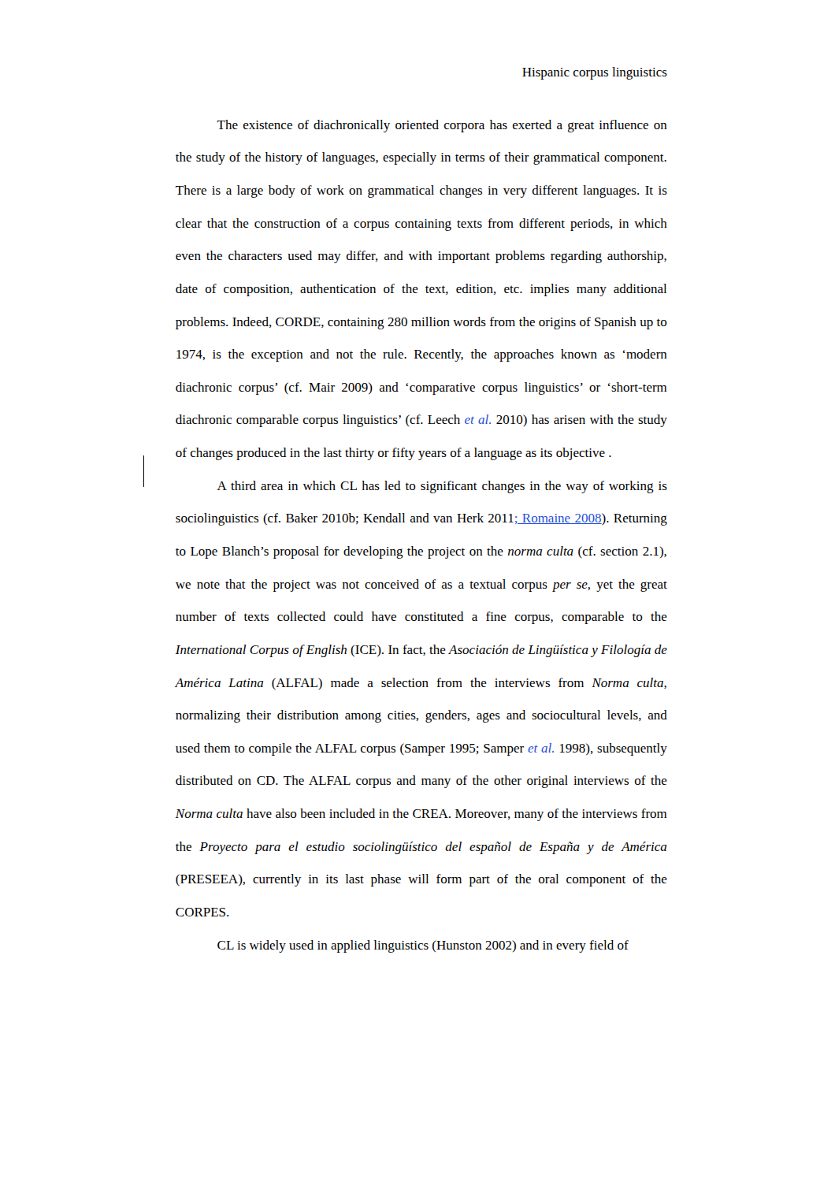Hispanic corpus linguistics
The existence of diachronically oriented corpora has exerted a great influence on the study of the history of languages, especially in terms of their grammatical component. There is a large body of work on grammatical changes in very different languages. It is clear that the construction of a corpus containing texts from different periods, in which even the characters used may differ, and with important problems regarding authorship, date of composition, authentication of the text, edition, etc. implies many additional problems. Indeed, CORDE, containing 280 million words from the origins of Spanish up to 1974, is the exception and not the rule. Recently, the approaches known as ‘modern diachronic corpus’ (cf. Mair 2009) and ‘comparative corpus linguistics’ or ‘short-term diachronic comparable corpus linguistics’ (cf. Leech et al. 2010) has arisen with the study of changes produced in the last thirty or fifty years of a language as its objective .
A third area in which CL has led to significant changes in the way of working is sociolinguistics (cf. Baker 2010b; Kendall and van Herk 2011; Romaine 2008). Returning to Lope Blanch’s proposal for developing the project on the norma culta (cf. section 2.1), we note that the project was not conceived of as a textual corpus per se, yet the great number of texts collected could have constituted a fine corpus, comparable to the International Corpus of English (ICE). In fact, the Asociación de Lingüística y Filología de América Latina (ALFAL) made a selection from the interviews from Norma culta, normalizing their distribution among cities, genders, ages and sociocultural levels, and used them to compile the ALFAL corpus (Samper 1995; Samper et al. 1998), subsequently distributed on CD. The ALFAL corpus and many of the other original interviews of the Norma culta have also been included in the CREA. Moreover, many of the interviews from the Proyecto para el estudio sociolingüístico del español de España y de América (PRESEEA), currently in its last phase will form part of the oral component of the CORPES.
CL is widely used in applied linguistics (Hunston 2002) and in every field of